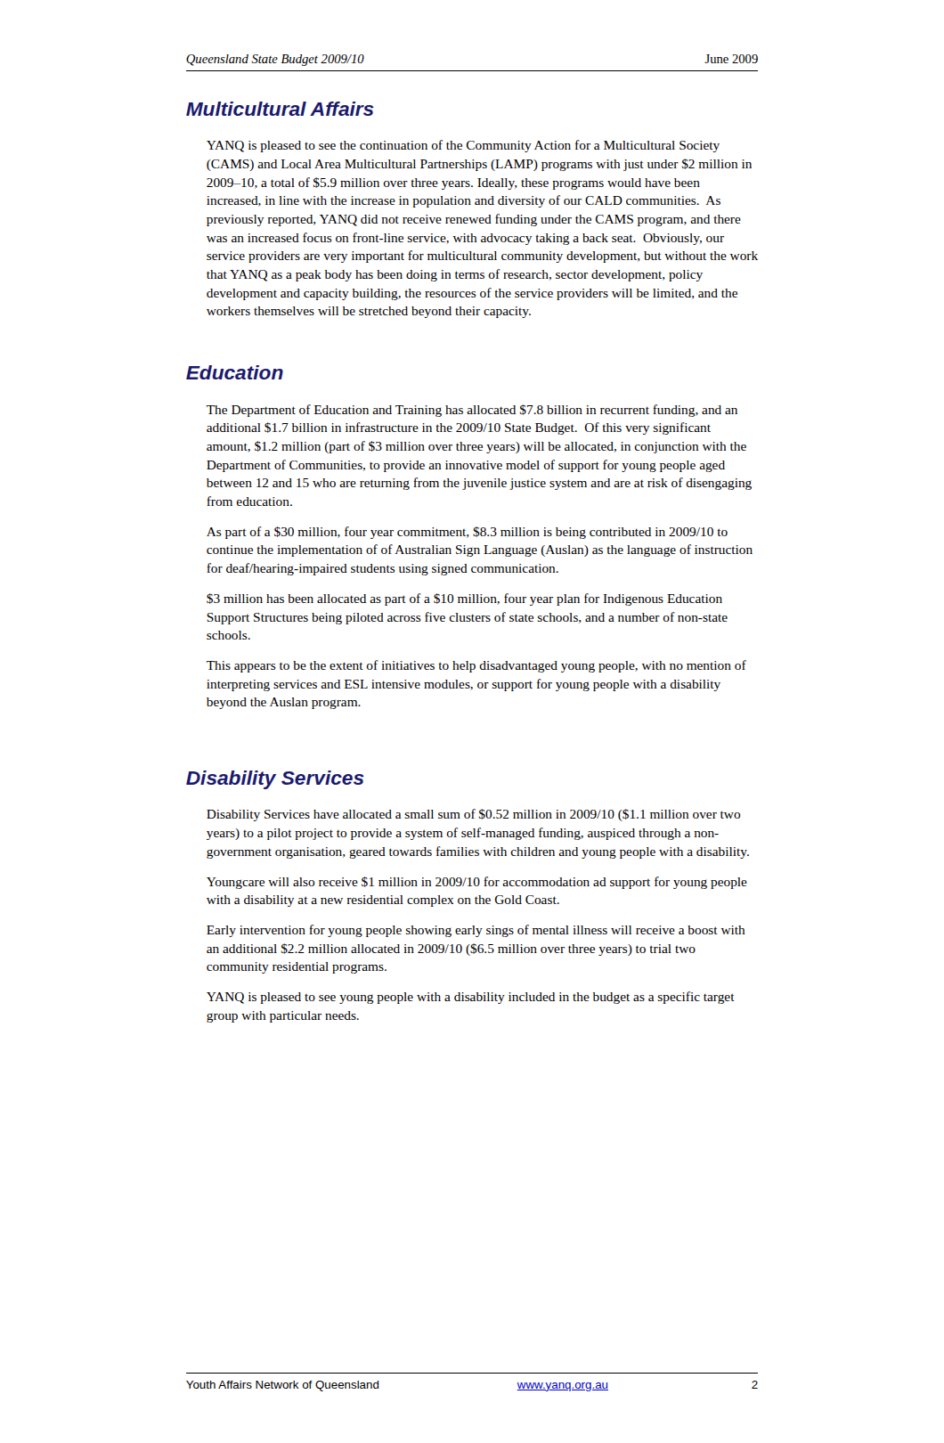Queensland State Budget 2009/10 June 2009
Multicultural Affairs
YANQ is pleased to see the continuation of the Community Action for a Multicultural Society (CAMS) and Local Area Multicultural Partnerships (LAMP) programs with just under $2 million in 2009–10, a total of $5.9 million over three years. Ideally, these programs would have been increased, in line with the increase in population and diversity of our CALD communities. As previously reported, YANQ did not receive renewed funding under the CAMS program, and there was an increased focus on front-line service, with advocacy taking a back seat. Obviously, our service providers are very important for multicultural community development, but without the work that YANQ as a peak body has been doing in terms of research, sector development, policy development and capacity building, the resources of the service providers will be limited, and the workers themselves will be stretched beyond their capacity.
Education
The Department of Education and Training has allocated $7.8 billion in recurrent funding, and an additional $1.7 billion in infrastructure in the 2009/10 State Budget. Of this very significant amount, $1.2 million (part of $3 million over three years) will be allocated, in conjunction with the Department of Communities, to provide an innovative model of support for young people aged between 12 and 15 who are returning from the juvenile justice system and are at risk of disengaging from education.
As part of a $30 million, four year commitment, $8.3 million is being contributed in 2009/10 to continue the implementation of of Australian Sign Language (Auslan) as the language of instruction for deaf/hearing-impaired students using signed communication.
$3 million has been allocated as part of a $10 million, four year plan for Indigenous Education Support Structures being piloted across five clusters of state schools, and a number of non-state schools.
This appears to be the extent of initiatives to help disadvantaged young people, with no mention of interpreting services and ESL intensive modules, or support for young people with a disability beyond the Auslan program.
Disability Services
Disability Services have allocated a small sum of $0.52 million in 2009/10 ($1.1 million over two years) to a pilot project to provide a system of self-managed funding, auspiced through a non-government organisation, geared towards families with children and young people with a disability.
Youngcare will also receive $1 million in 2009/10 for accommodation ad support for young people with a disability at a new residential complex on the Gold Coast.
Early intervention for young people showing early sings of mental illness will receive a boost with an additional $2.2 million allocated in 2009/10 ($6.5 million over three years) to trial two community residential programs.
YANQ is pleased to see young people with a disability included in the budget as a specific target group with particular needs.
Youth Affairs Network of Queensland www.yanq.org.au 2